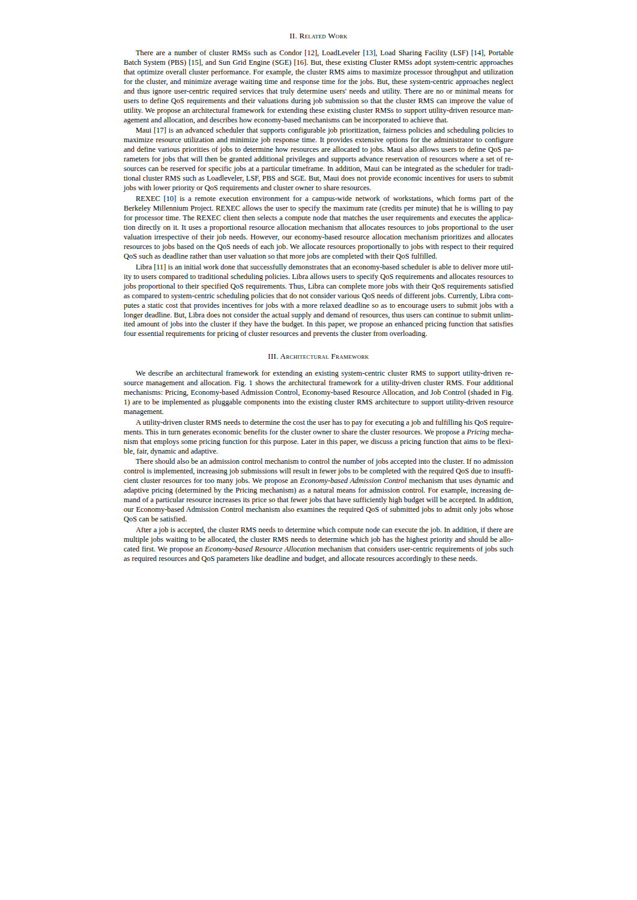II. Related Work
There are a number of cluster RMSs such as Condor [12], LoadLeveler [13], Load Sharing Facility (LSF) [14], Portable Batch System (PBS) [15], and Sun Grid Engine (SGE) [16]. But, these existing Cluster RMSs adopt system-centric approaches that optimize overall cluster performance. For example, the cluster RMS aims to maximize processor throughput and utilization for the cluster, and minimize average waiting time and response time for the jobs. But, these system-centric approaches neglect and thus ignore user-centric required services that truly determine users' needs and utility. There are no or minimal means for users to define QoS requirements and their valuations during job submission so that the cluster RMS can improve the value of utility. We propose an architectural framework for extending these existing cluster RMSs to support utility-driven resource management and allocation, and describes how economy-based mechanisms can be incorporated to achieve that.
Maui [17] is an advanced scheduler that supports configurable job prioritization, fairness policies and scheduling policies to maximize resource utilization and minimize job response time. It provides extensive options for the administrator to configure and define various priorities of jobs to determine how resources are allocated to jobs. Maui also allows users to define QoS parameters for jobs that will then be granted additional privileges and supports advance reservation of resources where a set of resources can be reserved for specific jobs at a particular timeframe. In addition, Maui can be integrated as the scheduler for traditional cluster RMS such as Loadleveler, LSF, PBS and SGE. But, Maui does not provide economic incentives for users to submit jobs with lower priority or QoS requirements and cluster owner to share resources.
REXEC [10] is a remote execution environment for a campus-wide network of workstations, which forms part of the Berkeley Millennium Project. REXEC allows the user to specify the maximum rate (credits per minute) that he is willing to pay for processor time. The REXEC client then selects a compute node that matches the user requirements and executes the application directly on it. It uses a proportional resource allocation mechanism that allocates resources to jobs proportional to the user valuation irrespective of their job needs. However, our economy-based resource allocation mechanism prioritizes and allocates resources to jobs based on the QoS needs of each job. We allocate resources proportionally to jobs with respect to their required QoS such as deadline rather than user valuation so that more jobs are completed with their QoS fulfilled.
Libra [11] is an initial work done that successfully demonstrates that an economy-based scheduler is able to deliver more utility to users compared to traditional scheduling policies. Libra allows users to specify QoS requirements and allocates resources to jobs proportional to their specified QoS requirements. Thus, Libra can complete more jobs with their QoS requirements satisfied as compared to system-centric scheduling policies that do not consider various QoS needs of different jobs. Currently, Libra computes a static cost that provides incentives for jobs with a more relaxed deadline so as to encourage users to submit jobs with a longer deadline. But, Libra does not consider the actual supply and demand of resources, thus users can continue to submit unlimited amount of jobs into the cluster if they have the budget. In this paper, we propose an enhanced pricing function that satisfies four essential requirements for pricing of cluster resources and prevents the cluster from overloading.
III. Architectural Framework
We describe an architectural framework for extending an existing system-centric cluster RMS to support utility-driven resource management and allocation. Fig. 1 shows the architectural framework for a utility-driven cluster RMS. Four additional mechanisms: Pricing, Economy-based Admission Control, Economy-based Resource Allocation, and Job Control (shaded in Fig. 1) are to be implemented as pluggable components into the existing cluster RMS architecture to support utility-driven resource management.
A utility-driven cluster RMS needs to determine the cost the user has to pay for executing a job and fulfilling his QoS requirements. This in turn generates economic benefits for the cluster owner to share the cluster resources. We propose a Pricing mechanism that employs some pricing function for this purpose. Later in this paper, we discuss a pricing function that aims to be flexible, fair, dynamic and adaptive.
There should also be an admission control mechanism to control the number of jobs accepted into the cluster. If no admission control is implemented, increasing job submissions will result in fewer jobs to be completed with the required QoS due to insufficient cluster resources for too many jobs. We propose an Economy-based Admission Control mechanism that uses dynamic and adaptive pricing (determined by the Pricing mechanism) as a natural means for admission control. For example, increasing demand of a particular resource increases its price so that fewer jobs that have sufficiently high budget will be accepted. In addition, our Economy-based Admission Control mechanism also examines the required QoS of submitted jobs to admit only jobs whose QoS can be satisfied.
After a job is accepted, the cluster RMS needs to determine which compute node can execute the job. In addition, if there are multiple jobs waiting to be allocated, the cluster RMS needs to determine which job has the highest priority and should be allocated first. We propose an Economy-based Resource Allocation mechanism that considers user-centric requirements of jobs such as required resources and QoS parameters like deadline and budget, and allocate resources accordingly to these needs.